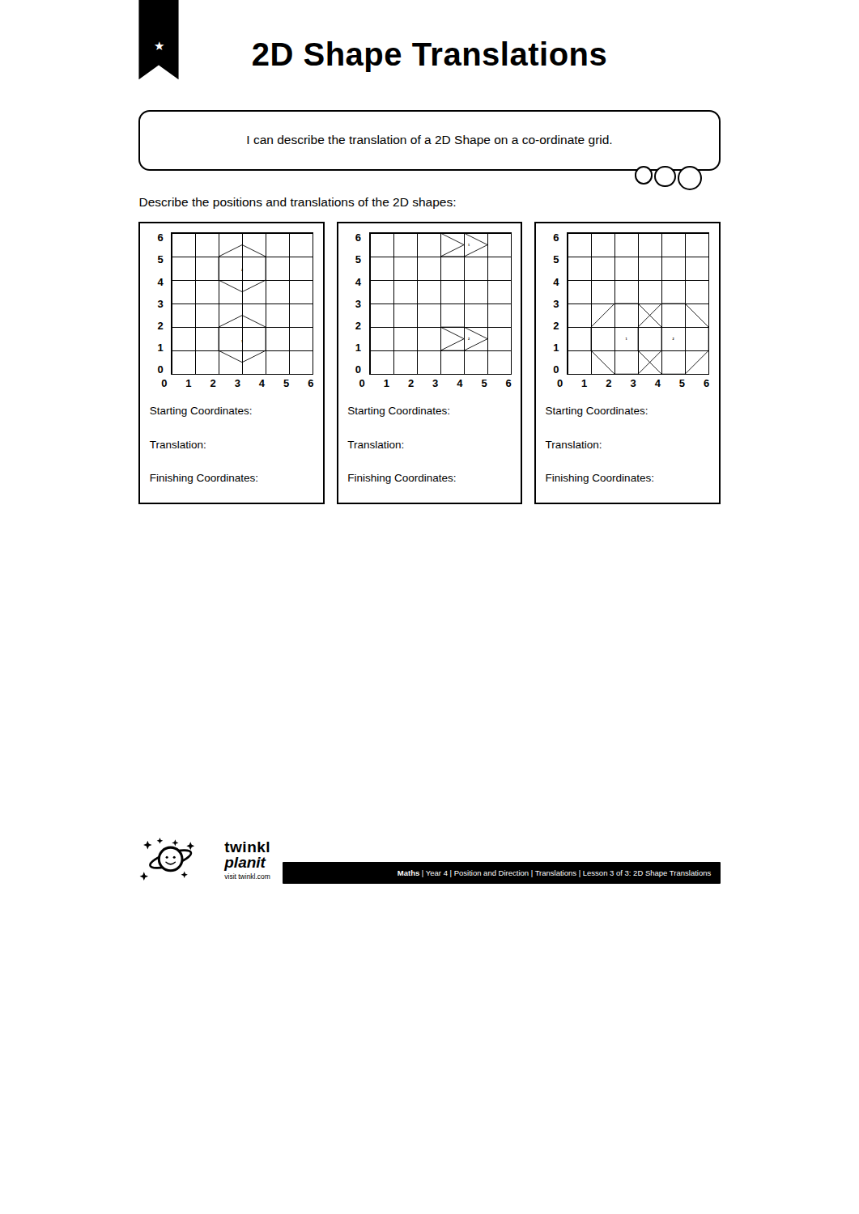★
2D Shape Translations
I can describe the translation of a 2D Shape on a co-ordinate grid.
Describe the positions and translations of the 2D shapes:
6543210
2 1
0123456
Starting Coordinates:
Translation:
Finishing Coordinates:
6543210
1 2
0123456
Starting Coordinates:
Translation:
Finishing Coordinates:
6543210
1 2
0123456
Starting Coordinates:
Translation:
Finishing Coordinates:
twinkl planit visit twinkl.com
Maths | Year 4 | Position and Direction | Translations | Lesson 3 of 3: 2D Shape Translations